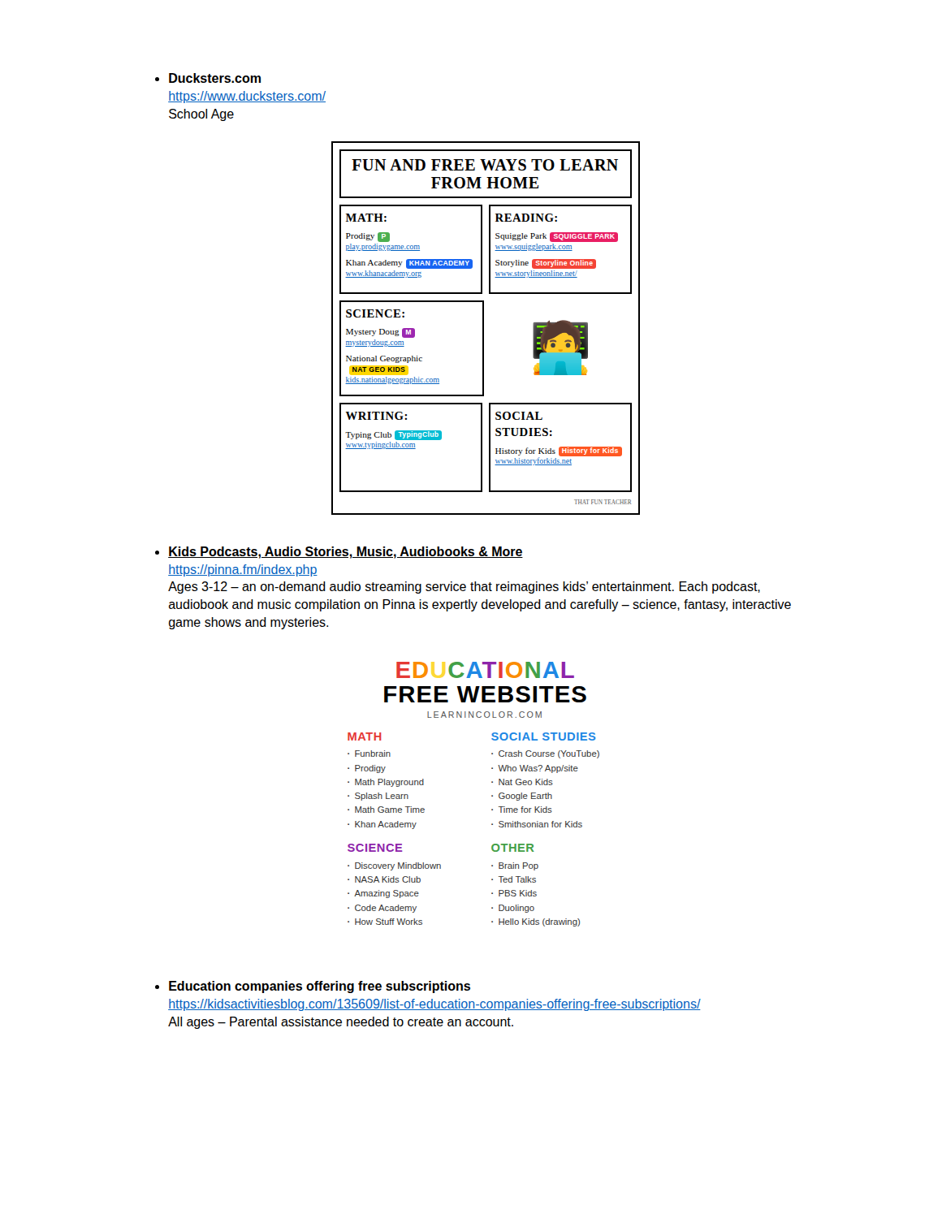Ducksters.com
https://www.ducksters.com/
School Age
FUN AND FREE WAYS TO LEARN
FROM HOME
MATH:
Prodigy P play.prodigygame.com
Khan Academy KHAN ACADEMY www.khanacademy.org
READING:
Squiggle Park SQUIGGLE PARK www.squigglepark.com
Storyline Storyline Online www.storylineonline.net/
SCIENCE:
Mystery Doug M mysterydoug.com
National Geographic NAT GEO KIDS kids.nationalgeographic.com
🧑‍💻
WRITING:
Typing Club TypingClub www.typingclub.com
SOCIAL
STUDIES:
History for Kids History for Kids www.historyforkids.net
THAT FUN TEACHER
Kids Podcasts, Audio Stories, Music, Audiobooks & More
https://pinna.fm/index.php
Ages 3-12 – an on-demand audio streaming service that reimagines kids’ entertainment. Each podcast, audiobook and music compilation on Pinna is expertly developed and carefully – science, fantasy, interactive game shows and mysteries.
EDUCATIONAL
FREE WEBSITES
LEARNINCOLOR.COM
MATH
Funbrain
Prodigy
Math Playground
Splash Learn
Math Game Time
Khan Academy
SCIENCE
Discovery Mindblown
NASA Kids Club
Amazing Space
Code Academy
How Stuff Works
SOCIAL STUDIES
Crash Course (YouTube)
Who Was? App/site
Nat Geo Kids
Google Earth
Time for Kids
Smithsonian for Kids
OTHER
Brain Pop
Ted Talks
PBS Kids
Duolingo
Hello Kids (drawing)
Education companies offering free subscriptions
https://kidsactivitiesblog.com/135609/list-of-education-companies-offering-free-subscriptions/
All ages – Parental assistance needed to create an account.